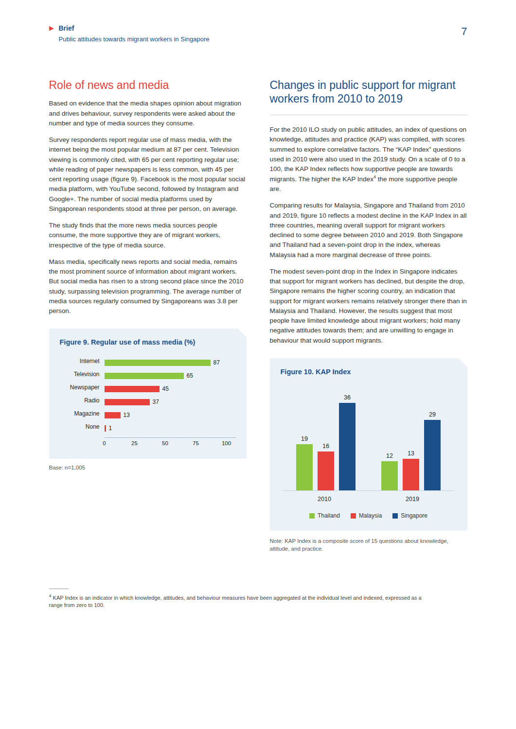▶
Brief
Public attitudes towards migrant workers in Singapore
7
Role of news and media
Based on evidence that the media shapes opinion about migration and drives behaviour, survey respondents were asked about the number and type of media sources they consume.
Survey respondents report regular use of mass media, with the internet being the most popular medium at 87 per cent. Television viewing is commonly cited, with 65 per cent reporting regular use; while reading of paper newspapers is less common, with 45 per cent reporting usage (figure 9). Facebook is the most popular social media platform, with YouTube second, followed by Instagram and Google+. The number of social media platforms used by Singaporean respondents stood at three per person, on average.
The study finds that the more news media sources people consume, the more supportive they are of migrant workers, irrespective of the type of media source.
Mass media, specifically news reports and social media, remains the most prominent source of information about migrant workers. But social media has risen to a strong second place since the 2010 study, surpassing television programming. The average number of media sources regularly consumed by Singaporeans was 3.8 per person.
Figure 9. Regular use of mass media (%)
Internet
87
Television
65
Newspaper
45
Radio
37
Magazine
13
None
1
0 25 50 75 100
Base: n=1,005
Changes in public support for migrant workers from 2010 to 2019
For the 2010 ILO study on public attitudes, an index of questions on knowledge, attitudes and practice (KAP) was compiled, with scores summed to explore correlative factors. The “KAP Index” questions used in 2010 were also used in the 2019 study. On a scale of 0 to a 100, the KAP Index reflects how supportive people are towards migrants. The higher the KAP Index4 the more supportive people are.
Comparing results for Malaysia, Singapore and Thailand from 2010 and 2019, figure 10 reflects a modest decline in the KAP Index in all three countries, meaning overall support for migrant workers declined to some degree between 2010 and 2019. Both Singapore and Thailand had a seven-point drop in the index, whereas Malaysia had a more marginal decrease of three points.
The modest seven-point drop in the Index in Singapore indicates that support for migrant workers has declined, but despite the drop, Singapore remains the higher scoring country, an indication that support for migrant workers remains relatively stronger there than in Malaysia and Thailand. However, the results suggest that most people have limited knowledge about migrant workers; hold many negative attitudes towards them; and are unwilling to engage in behaviour that would support migrants.
Figure 10. KAP Index
19
16
36
12
13
29
2010
2019
Thailand
Malaysia
Singapore
Note: KAP Index is a composite score of 15 questions about knowledge, attitude, and practice.
4 KAP Index is an indicator in which knowledge, attitudes, and behaviour measures have been aggregated at the individual level and indexed, expressed as a range from zero to 100.